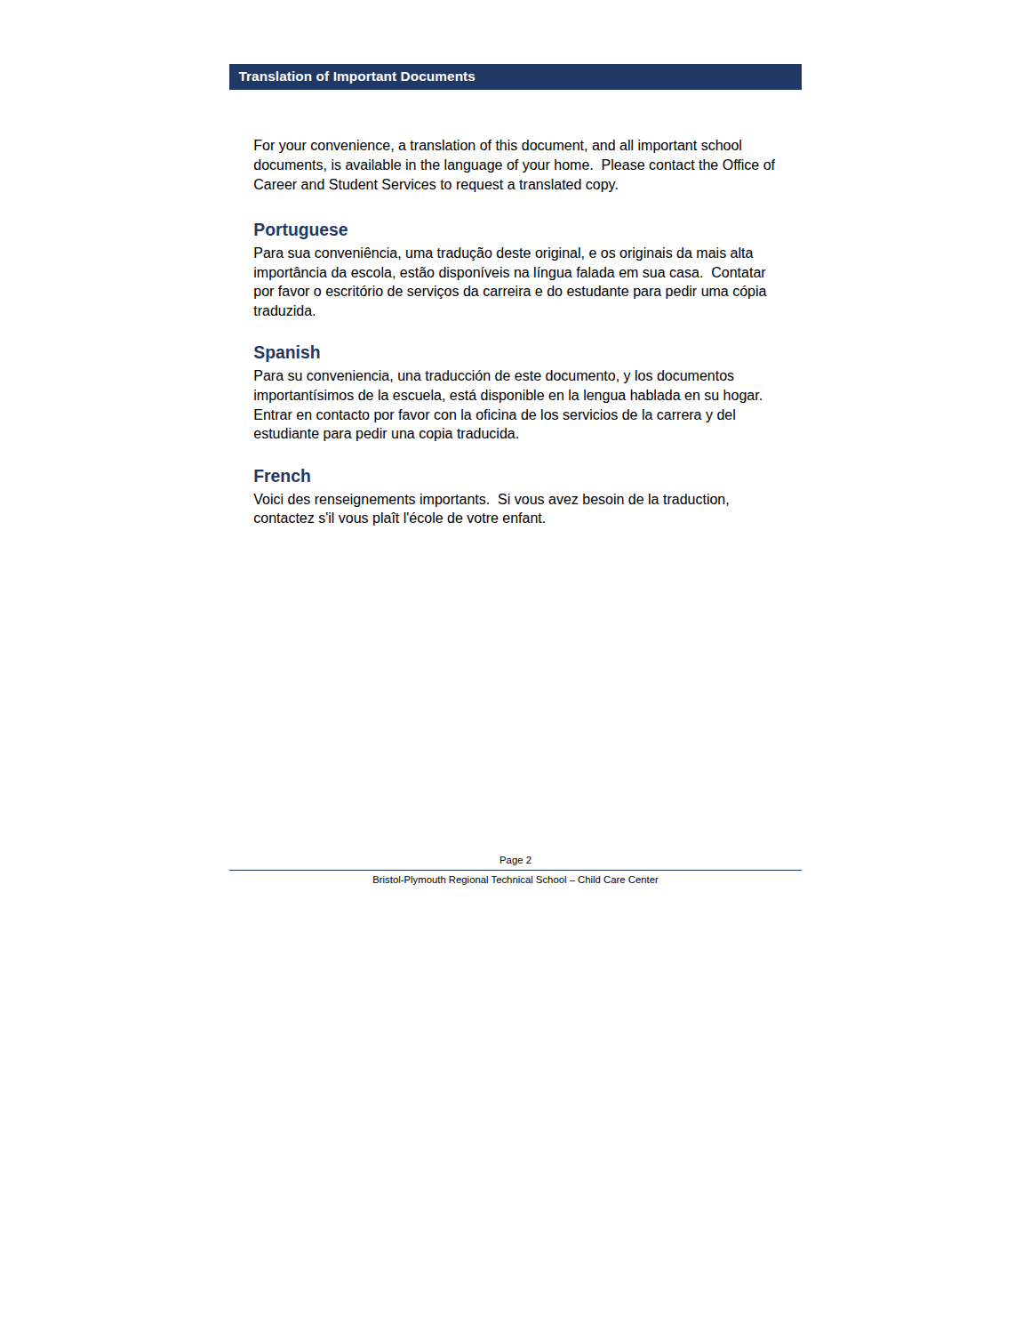Translation of Important Documents
For your convenience, a translation of this document, and all important school documents, is available in the language of your home. Please contact the Office of Career and Student Services to request a translated copy.
Portuguese
Para sua conveniência, uma tradução deste original, e os originais da mais alta importância da escola, estão disponíveis na língua falada em sua casa. Contatar por favor o escritório de serviços da carreira e do estudante para pedir uma cópia traduzida.
Spanish
Para su conveniencia, una traducción de este documento, y los documentos importantísimos de la escuela, está disponible en la lengua hablada en su hogar. Entrar en contacto por favor con la oficina de los servicios de la carrera y del estudiante para pedir una copia traducida.
French
Voici des renseignements importants. Si vous avez besoin de la traduction, contactez s'il vous plaît l'école de votre enfant.
Page 2
Bristol-Plymouth Regional Technical School – Child Care Center